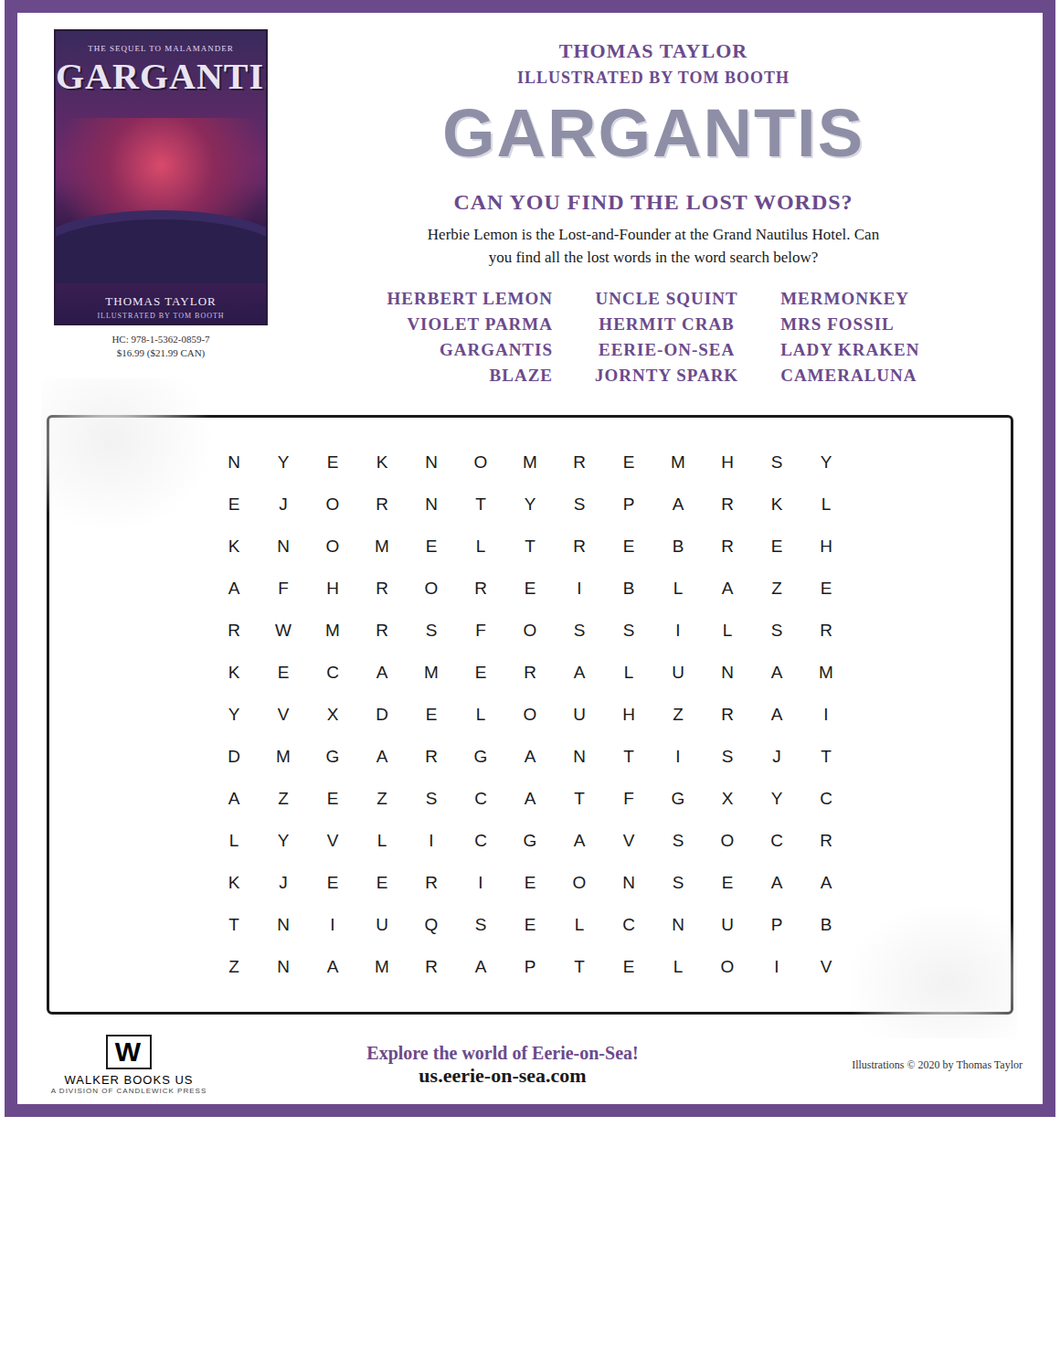The Sequel to Malamander
GARGANTIS
Thomas Taylor
Illustrated by Tom Booth
HC: 978-1-5362-0859-7
$16.99 ($21.99 CAN)
Thomas Taylor
Illustrated by Tom Booth
GARGANTIS
Can You Find the Lost Words?
Herbie Lemon is the Lost-and-Founder at the Grand Nautilus Hotel. Can you find all the lost words in the word search below?
Herbert Lemon
Violet Parma
Gargantis
Blaze
Uncle Squint
Hermit Crab
Eerie-on-Sea
Jornty Spark
Mermonkey
Mrs Fossil
Lady Kraken
Cameraluna
| N | Y | E | K | N | O | M | R | E | M | H | S | Y |
| E | J | O | R | N | T | Y | S | P | A | R | K | L |
| K | N | O | M | E | L | T | R | E | B | R | E | H |
| A | F | H | R | O | R | E | I | B | L | A | Z | E |
| R | W | M | R | S | F | O | S | S | I | L | S | R |
| K | E | C | A | M | E | R | A | L | U | N | A | M |
| Y | V | X | D | E | L | O | U | H | Z | R | A | I |
| D | M | G | A | R | G | A | N | T | I | S | J | T |
| A | Z | E | Z | S | C | A | T | F | G | X | Y | C |
| L | Y | V | L | I | C | G | A | V | S | O | C | R |
| K | J | E | E | R | I | E | O | N | S | E | A | A |
| T | N | I | U | Q | S | E | L | C | N | U | P | B |
| Z | N | A | M | R | A | P | T | E | L | O | I | V |
W
Walker Books US
A Division of Candlewick Press
Explore the world of Eerie-on-Sea!
us.eerie-on-sea.com
Illustrations © 2020 by Thomas Taylor